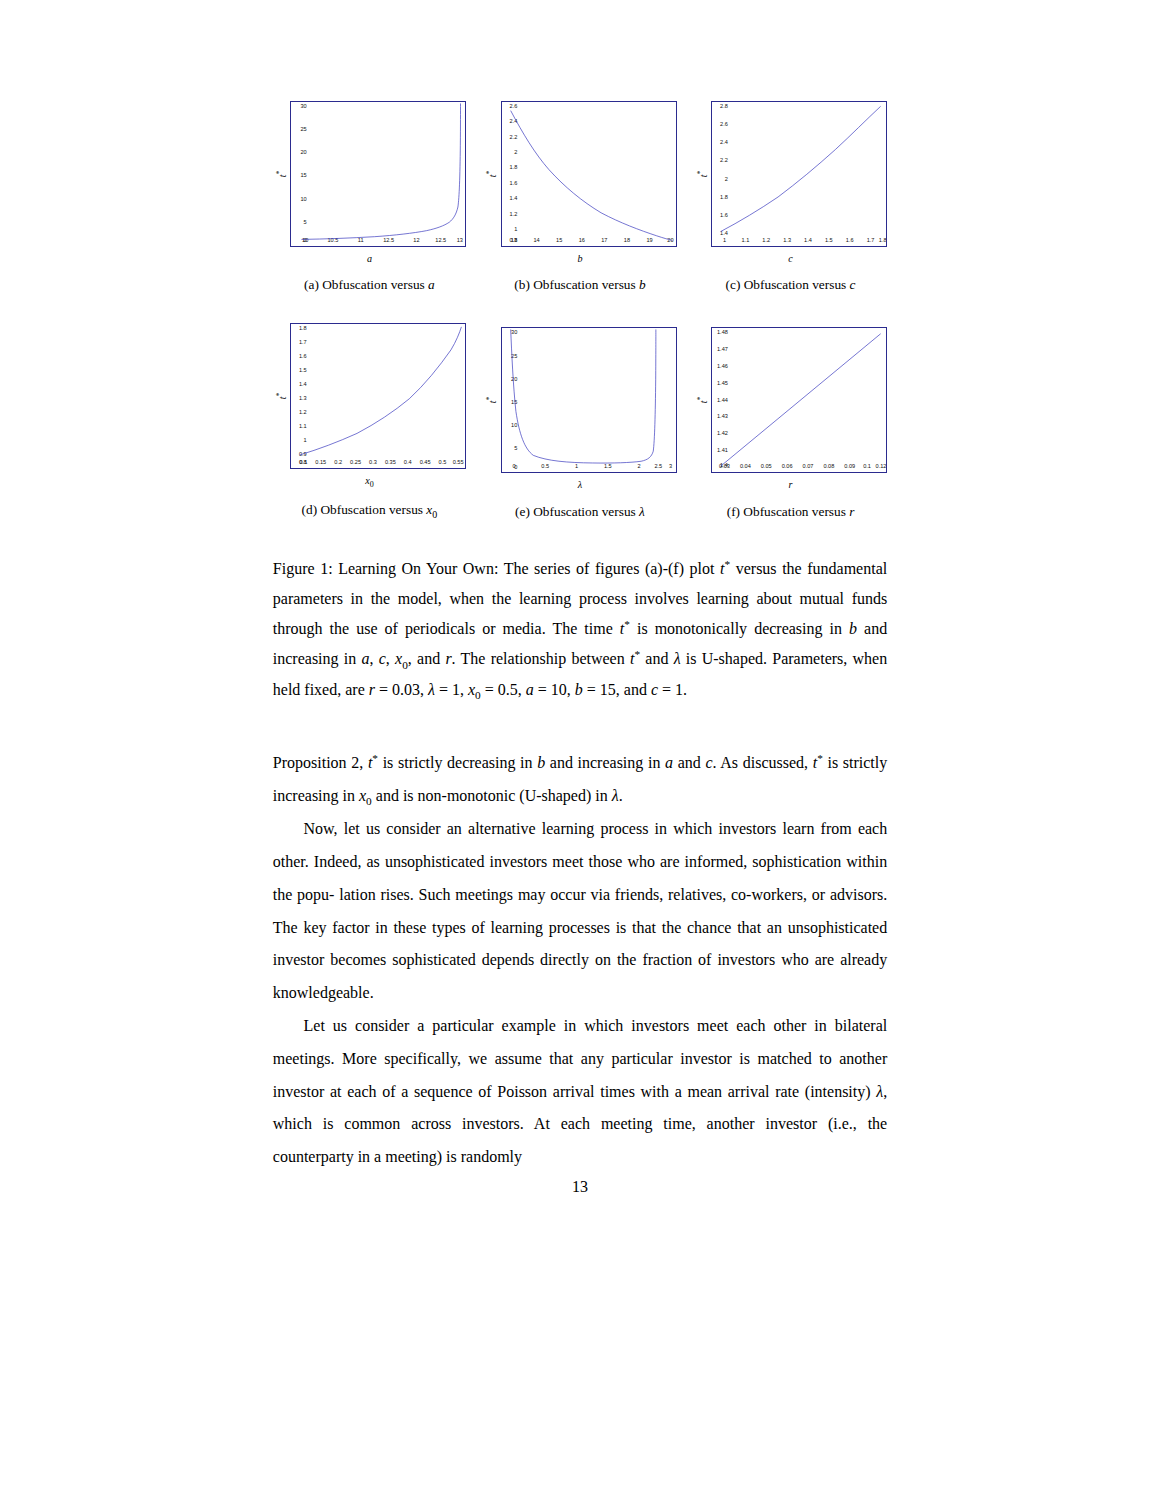t*
30 25 20 15 10 5 0
10 10.5 11 12.5 12 12.5 13
a
(a) Obfuscation versus a
t*
2.6 2.4 2.2 2 1.8 1.6 1.4 1.2 1 0.8
13 14 15 16 17 18 19 20
b
(b) Obfuscation versus b
t*
2.8 2.6 2.4 2.2 2 1.8 1.6 1.4
1 1.1 1.2 1.3 1.4 1.5 1.6 1.7 1.8
c
(c) Obfuscation versus c
t*
1.8 1.7 1.6 1.5 1.4 1.3 1.2 1.1 1 0.9 0.8
0.1 0.15 0.2 0.25 0.3 0.35 0.4 0.45 0.5 0.55
x0
(d) Obfuscation versus x0
t*
30 25 20 15 10 5 0
0 0.5 1 1.5 2 2.5 3
λ
(e) Obfuscation versus λ
t*
1.48 1.47 1.46 1.45 1.44 1.43 1.42 1.41 1.4
0.03 0.04 0.05 0.06 0.07 0.08 0.09 0.1 0.12
r
(f) Obfuscation versus r
Figure 1: Learning On Your Own: The series of figures (a)-(f) plot t* versus the fundamental parameters in the model, when the learning process involves learning about mutual funds through the use of periodicals or media. The time t* is monotonically decreasing in b and increasing in a, c, x0, and r. The relationship between t* and λ is U-shaped. Parameters, when held fixed, are r = 0.03, λ = 1, x0 = 0.5, a = 10, b = 15, and c = 1.
Proposition 2, t* is strictly decreasing in b and increasing in a and c. As discussed, t* is strictly increasing in x0 and is non-monotonic (U-shaped) in λ.
Now, let us consider an alternative learning process in which investors learn from each other. Indeed, as unsophisticated investors meet those who are informed, sophistication within the popu- lation rises. Such meetings may occur via friends, relatives, co-workers, or advisors. The key factor in these types of learning processes is that the chance that an unsophisticated investor becomes sophisticated depends directly on the fraction of investors who are already knowledgeable.
Let us consider a particular example in which investors meet each other in bilateral meetings. More specifically, we assume that any particular investor is matched to another investor at each of a sequence of Poisson arrival times with a mean arrival rate (intensity) λ, which is common across investors. At each meeting time, another investor (i.e., the counterparty in a meeting) is randomly
13